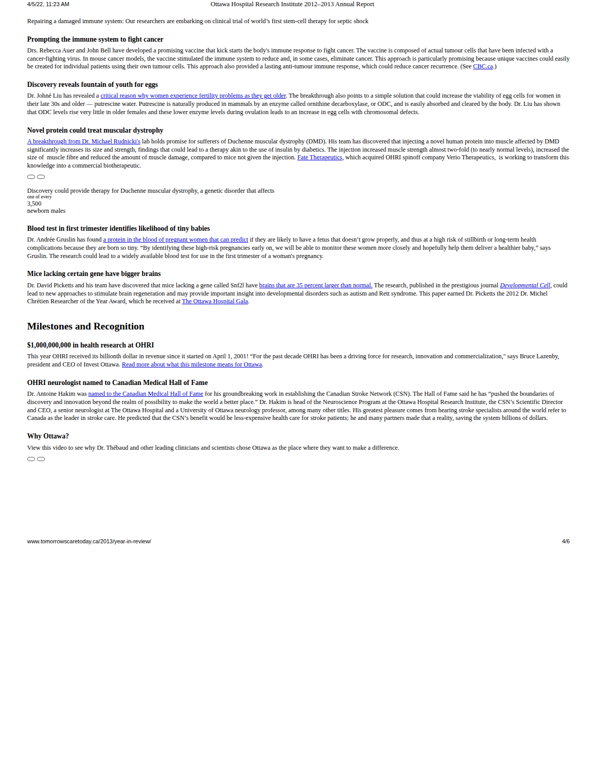4/5/22, 11:23 AM
Ottawa Hospital Research Institute 2012–2013 Annual Report
Repairing a damaged immune system: Our researchers are embarking on clinical trial of world’s first stem-cell therapy for septic shock
Prompting the immune system to fight cancer
Drs. Rebecca Auer and John Bell have developed a promising vaccine that kick starts the body's immune response to fight cancer. The vaccine is composed of actual tumour cells that have been infected with a cancer-fighting virus. In mouse cancer models, the vaccine stimulated the immune system to reduce and, in some cases, eliminate cancer. This approach is particularly promising because unique vaccines could easily be created for individual patients using their own tumour cells. This approach also provided a lasting anti-tumour immune response, which could reduce cancer recurrence. (See CBC.ca.)
Discovery reveals fountain of youth for eggs
Dr. Johné Liu has revealed a critical reason why women experience fertility problems as they get older. The breakthrough also points to a simple solution that could increase the viability of egg cells for women in their late 30s and older — putrescine water. Putrescine is naturally produced in mammals by an enzyme called ornithine decarboxylase, or ODC, and is easily absorbed and cleared by the body. Dr. Liu has shown that ODC levels rise very little in older females and these lower enzyme levels during ovulation leads to an increase in egg cells with chromosomal defects.
Novel protein could treat muscular dystrophy
A breakthrough from Dr. Michael Rudnicki's lab holds promise for sufferers of Duchenne muscular dystrophy (DMD). His team has discovered that injecting a novel human protein into muscle affected by DMD significantly increases its size and strength, findings that could lead to a therapy akin to the use of insulin by diabetics. The injection increased muscle strength almost two-fold (to nearly normal levels), increased the size of muscle fibre and reduced the amount of muscle damage, compared to mice not given the injection. Fate Therapeutics, which acquired OHRI spinoff company Verio Therapeutics, is working to transform this knowledge into a commercial biotherapeutic.
Discovery could provide therapy for Duchenne muscular dystrophy, a genetic disorder that affects one of every 3,500 newborn males
Blood test in first trimester identifies likelihood of tiny babies
Dr. Andrée Gruslin has found a protein in the blood of pregnant women that can predict if they are likely to have a fetus that doesn’t grow properly, and thus at a high risk of stillbirth or long-term health complications because they are born so tiny. “By identifying these high-risk pregnancies early on, we will be able to monitor these women more closely and hopefully help them deliver a healthier baby,” says Gruslin. The research could lead to a widely available blood test for use in the first trimester of a woman's pregnancy.
Mice lacking certain gene have bigger brains
Dr. David Picketts and his team have discovered that mice lacking a gene called Snf2l have brains that are 35 percent larger than normal. The research, published in the prestigious journal Developmental Cell, could lead to new approaches to stimulate brain regeneration and may provide important insight into developmental disorders such as autism and Rett syndrome. This paper earned Dr. Picketts the 2012 Dr. Michel Chrétien Researcher of the Year Award, which he received at The Ottawa Hospital Gala.
Milestones and Recognition
$1,000,000,000 in health research at OHRI
This year OHRI received its billionth dollar in revenue since it started on April 1, 2001! “For the past decade OHRI has been a driving force for research, innovation and commercialization," says Bruce Lazenby, president and CEO of Invest Ottawa. Read more about what this milestone means for Ottawa.
OHRI neurologist named to Canadian Medical Hall of Fame
Dr. Antoine Hakim was named to the Canadian Medical Hall of Fame for his groundbreaking work in establishing the Canadian Stroke Network (CSN). The Hall of Fame said he has “pushed the boundaries of discovery and innovation beyond the realm of possibility to make the world a better place.” Dr. Hakim is head of the Neuroscience Program at the Ottawa Hospital Research Institute, the CSN’s Scientific Director and CEO, a senior neurologist at The Ottawa Hospital and a University of Ottawa neurology professor, among many other titles. His greatest pleasure comes from hearing stroke specialists around the world refer to Canada as the leader in stroke care. He predicted that the CSN’s benefit would be less-expensive health care for stroke patients; he and many partners made that a reality, saving the system billions of dollars.
Why Ottawa?
View this video to see why Dr. Thébaud and other leading clinicians and scientists chose Ottawa as the place where they want to make a difference.
www.tomorrowscaretoday.ca/2013/year-in-review/
4/6